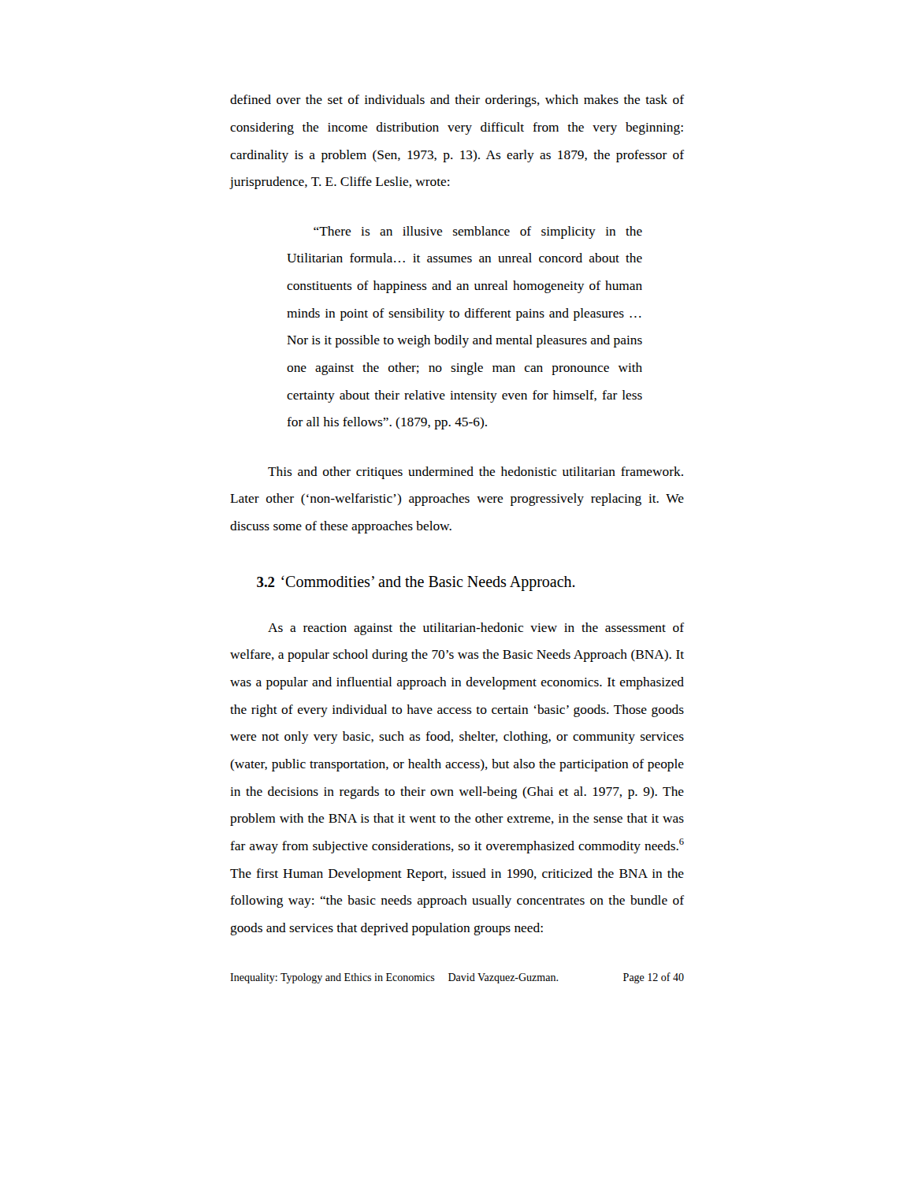defined over the set of individuals and their orderings, which makes the task of considering the income distribution very difficult from the very beginning: cardinality is a problem (Sen, 1973, p. 13). As early as 1879, the professor of jurisprudence, T. E. Cliffe Leslie, wrote:
“There is an illusive semblance of simplicity in the Utilitarian formula… it assumes an unreal concord about the constituents of happiness and an unreal homogeneity of human minds in point of sensibility to different pains and pleasures … Nor is it possible to weigh bodily and mental pleasures and pains one against the other; no single man can pronounce with certainty about their relative intensity even for himself, far less for all his fellows”. (1879, pp. 45-6).
This and other critiques undermined the hedonistic utilitarian framework. Later other (‘non-welfaristic’) approaches were progressively replacing it. We discuss some of these approaches below.
3.2‘Commodities’ and the Basic Needs Approach.
As a reaction against the utilitarian-hedonic view in the assessment of welfare, a popular school during the 70’s was the Basic Needs Approach (BNA). It was a popular and influential approach in development economics. It emphasized the right of every individual to have access to certain ‘basic’ goods. Those goods were not only very basic, such as food, shelter, clothing, or community services (water, public transportation, or health access), but also the participation of people in the decisions in regards to their own well-being (Ghai et al. 1977, p. 9). The problem with the BNA is that it went to the other extreme, in the sense that it was far away from subjective considerations, so it overemphasized commodity needs.6 The first Human Development Report, issued in 1990, criticized the BNA in the following way: “the basic needs approach usually concentrates on the bundle of goods and services that deprived population groups need:
Inequality: Typology and Ethics in Economics David Vazquez-Guzman. Page 12 of 40